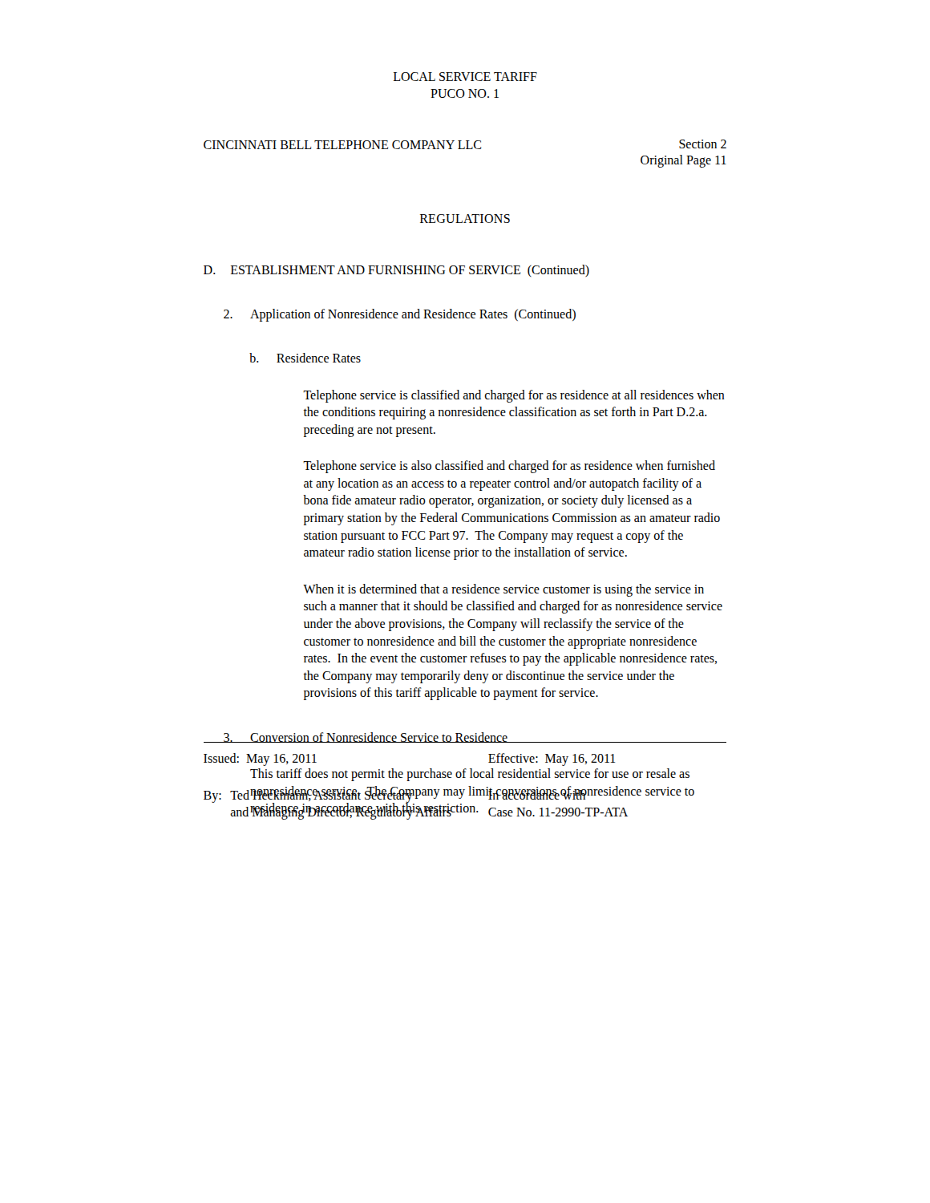LOCAL SERVICE TARIFF
PUCO NO. 1
CINCINNATI BELL TELEPHONE COMPANY LLC
Section 2
Original Page 11
REGULATIONS
D.
ESTABLISHMENT AND FURNISHING OF SERVICE (Continued)
2.
Application of Nonresidence and Residence Rates (Continued)
b.
Residence Rates
Telephone service is classified and charged for as residence at all residences when the conditions requiring a nonresidence classification as set forth in Part D.2.a. preceding are not present.
Telephone service is also classified and charged for as residence when furnished at any location as an access to a repeater control and/or autopatch facility of a bona fide amateur radio operator, organization, or society duly licensed as a primary station by the Federal Communications Commission as an amateur radio station pursuant to FCC Part 97. The Company may request a copy of the amateur radio station license prior to the installation of service.
When it is determined that a residence service customer is using the service in such a manner that it should be classified and charged for as nonresidence service under the above provisions, the Company will reclassify the service of the customer to nonresidence and bill the customer the appropriate nonresidence rates. In the event the customer refuses to pay the applicable nonresidence rates, the Company may temporarily deny or discontinue the service under the provisions of this tariff applicable to payment for service.
3.
Conversion of Nonresidence Service to Residence
This tariff does not permit the purchase of local residential service for use or resale as nonresidence service. The Company may limit conversions of nonresidence service to residence in accordance with this restriction.
Issued: May 16, 2011
Effective: May 16, 2011
By:
Ted Heckmann, Assistant Secretary
and Managing Director, Regulatory Affairs
In accordance with
Case No. 11-2990-TP-ATA